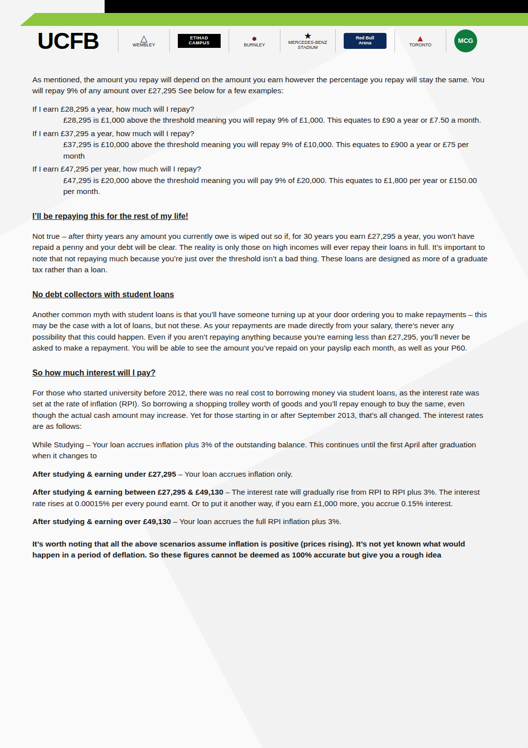UCFB
△WEMBLEY
ETIHAD
CAMPUS
●BURNLEY
★MERCEDES-BENZ
STADIUM
Red Bull
Arena
▲TORONTO
MCG
As mentioned, the amount you repay will depend on the amount you earn however the percentage you repay will stay the same. You will repay 9% of any amount over £27,295 See below for a few examples:
If I earn £28,295 a year, how much will I repay?
£28,295 is £1,000 above the threshold meaning you will repay 9% of £1,000. This equates to £90 a year or £7.50 a month.
If I earn £37,295 a year, how much will I repay?
£37,295 is £10,000 above the threshold meaning you will repay 9% of £10,000. This equates to £900 a year or £75 per month
If I earn £47,295 per year, how much will I repay?
£47,295 is £20,000 above the threshold meaning you will pay 9% of £20,000. This equates to £1,800 per year or £150.00 per month.
I’ll be repaying this for the rest of my life!
Not true – after thirty years any amount you currently owe is wiped out so if, for 30 years you earn £27,295 a year, you won’t have repaid a penny and your debt will be clear. The reality is only those on high incomes will ever repay their loans in full. It’s important to note that not repaying much because you’re just over the threshold isn’t a bad thing. These loans are designed as more of a graduate tax rather than a loan.
No debt collectors with student loans
Another common myth with student loans is that you’ll have someone turning up at your door ordering you to make repayments – this may be the case with a lot of loans, but not these. As your repayments are made directly from your salary, there’s never any possibility that this could happen. Even if you aren’t repaying anything because you’re earning less than £27,295, you’ll never be asked to make a repayment. You will be able to see the amount you’ve repaid on your payslip each month, as well as your P60.
So how much interest will I pay?
For those who started university before 2012, there was no real cost to borrowing money via student loans, as the interest rate was set at the rate of inflation (RPI). So borrowing a shopping trolley worth of goods and you’ll repay enough to buy the same, even though the actual cash amount may increase. Yet for those starting in or after September 2013, that’s all changed. The interest rates are as follows:
While Studying – Your loan accrues inflation plus 3% of the outstanding balance. This continues until the first April after graduation when it changes to
After studying & earning under £27,295 – Your loan accrues inflation only.
After studying & earning between £27,295 & £49,130 – The interest rate will gradually rise from RPI to RPI plus 3%. The interest rate rises at 0.00015% per every pound earnt. Or to put it another way, if you earn £1,000 more, you accrue 0.15% interest.
After studying & earning over £49,130 – Your loan accrues the full RPI inflation plus 3%.
It’s worth noting that all the above scenarios assume inflation is positive (prices rising). It’s not yet known what would happen in a period of deflation. So these figures cannot be deemed as 100% accurate but give you a rough idea